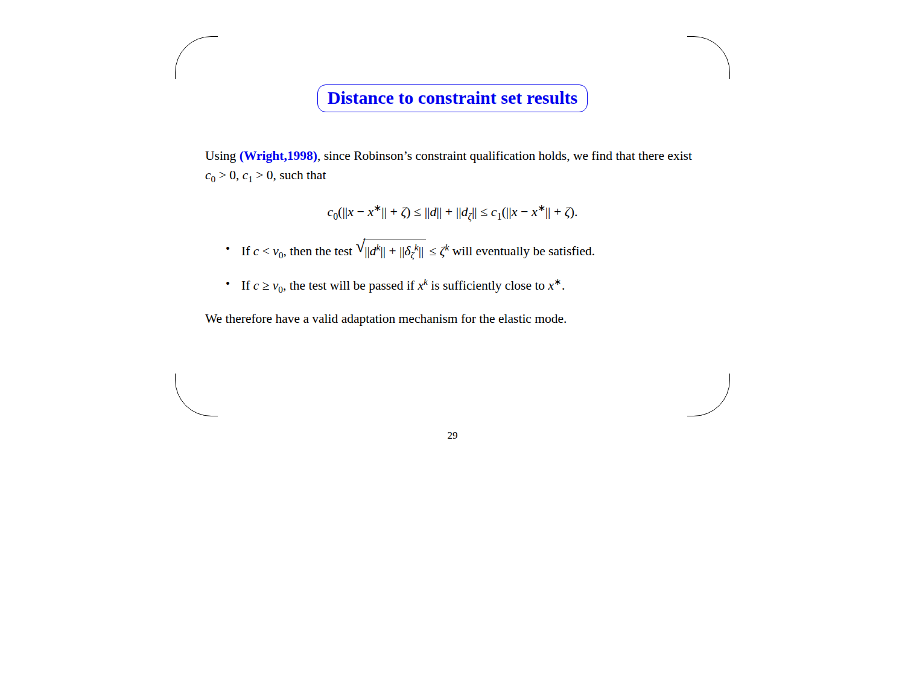Distance to constraint set results
Using (Wright,1998), since Robinson’s constraint qualification holds, we find that there exist c0 > 0, c1 > 0, such that
c0(||x − x∗|| + ζ) ≤ ||d|| + ||dζ|| ≤ c1(||x − x∗|| + ζ).
If c < ν0, then the test ||dk|| + ||δζk|| ≤ ζk will eventually be satisfied.
If c ≥ ν0, the test will be passed if xk is sufficiently close to x∗.
We therefore have a valid adaptation mechanism for the elastic mode.
29